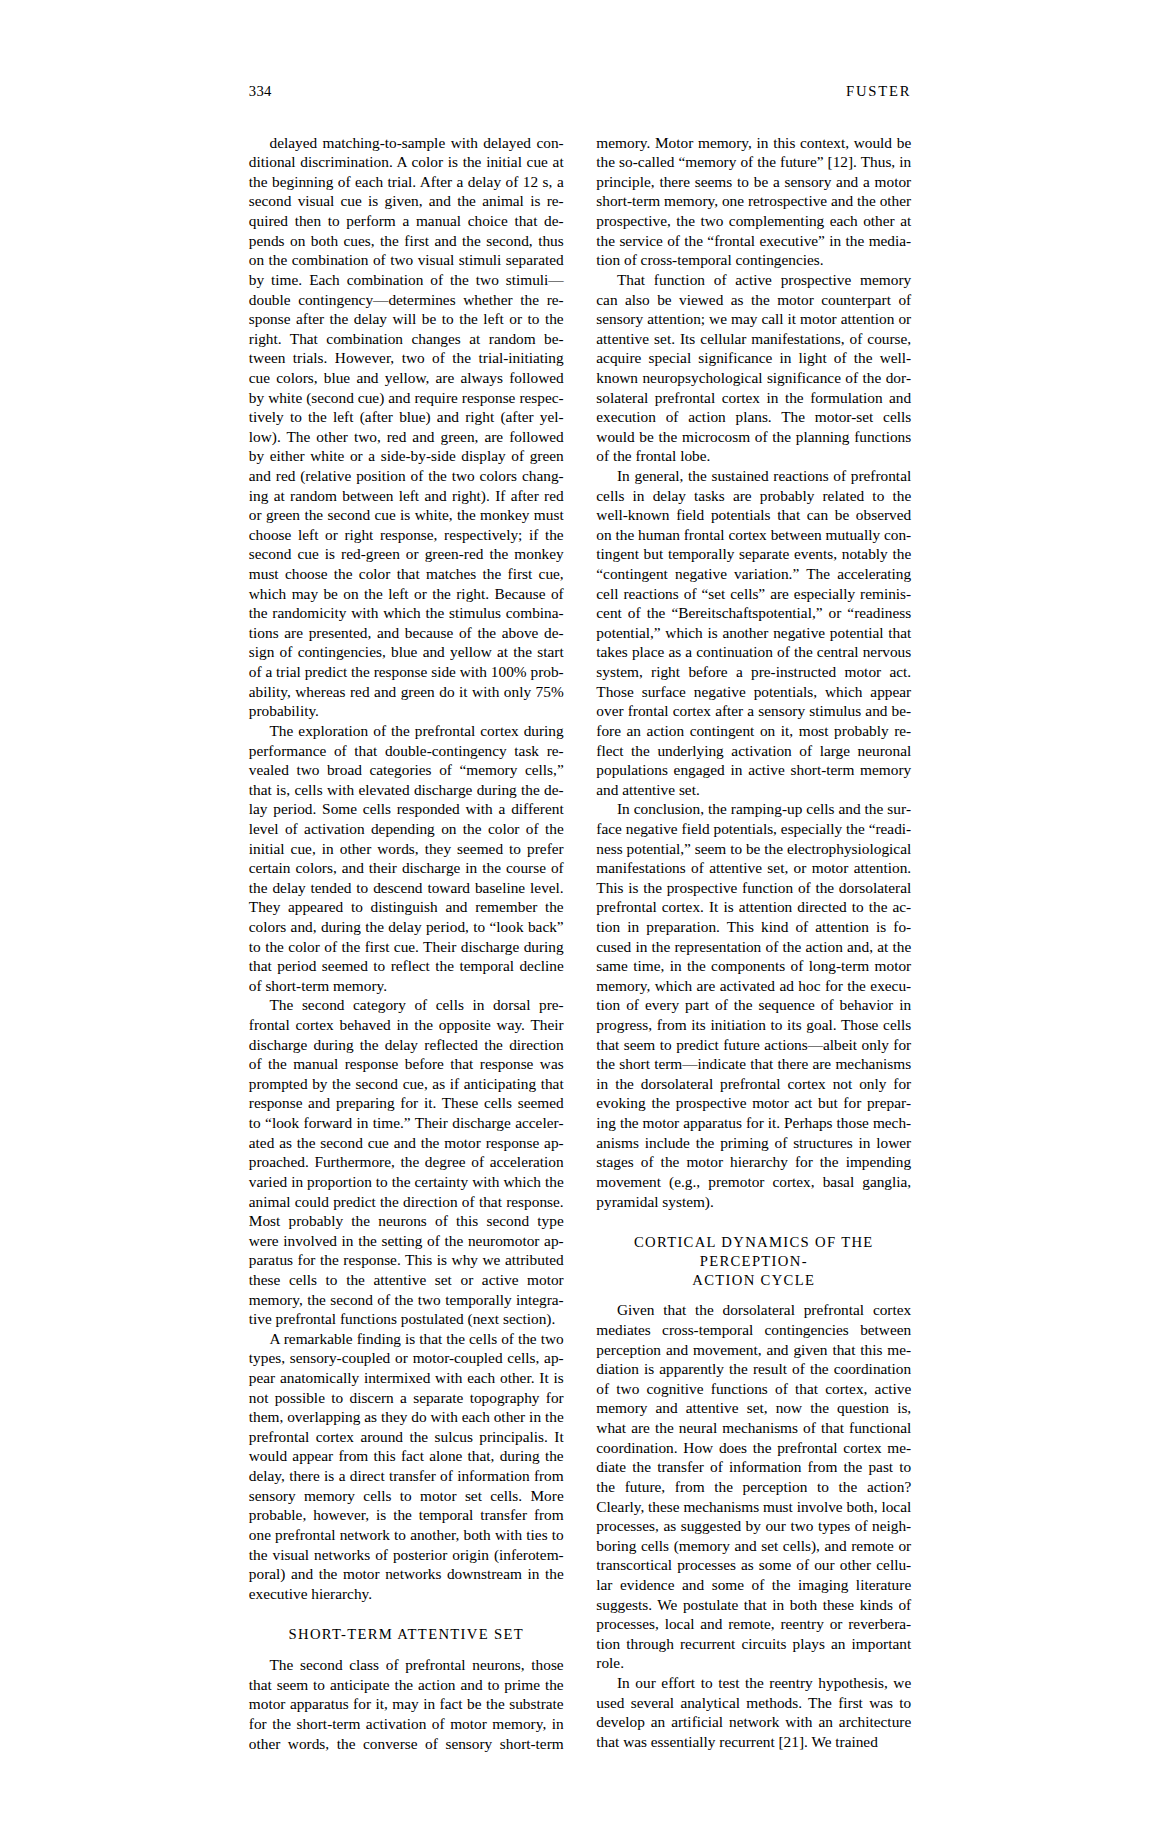334 FUSTER
delayed matching-to-sample with delayed conditional discrimination. A color is the initial cue at the beginning of each trial. After a delay of 12 s, a second visual cue is given, and the animal is required then to perform a manual choice that depends on both cues, the first and the second, thus on the combination of two visual stimuli separated by time. Each combination of the two stimuli—double contingency—determines whether the response after the delay will be to the left or to the right. That combination changes at random between trials. However, two of the trial-initiating cue colors, blue and yellow, are always followed by white (second cue) and require response respectively to the left (after blue) and right (after yellow). The other two, red and green, are followed by either white or a side-by-side display of green and red (relative position of the two colors changing at random between left and right). If after red or green the second cue is white, the monkey must choose left or right response, respectively; if the second cue is red-green or green-red the monkey must choose the color that matches the first cue, which may be on the left or the right. Because of the randomicity with which the stimulus combinations are presented, and because of the above design of contingencies, blue and yellow at the start of a trial predict the response side with 100% probability, whereas red and green do it with only 75% probability.
The exploration of the prefrontal cortex during performance of that double-contingency task revealed two broad categories of “memory cells,” that is, cells with elevated discharge during the delay period. Some cells responded with a different level of activation depending on the color of the initial cue, in other words, they seemed to prefer certain colors, and their discharge in the course of the delay tended to descend toward baseline level. They appeared to distinguish and remember the colors and, during the delay period, to “look back” to the color of the first cue. Their discharge during that period seemed to reflect the temporal decline of short-term memory.
The second category of cells in dorsal prefrontal cortex behaved in the opposite way. Their discharge during the delay reflected the direction of the manual response before that response was prompted by the second cue, as if anticipating that response and preparing for it. These cells seemed to “look forward in time.” Their discharge accelerated as the second cue and the motor response approached. Furthermore, the degree of acceleration varied in proportion to the certainty with which the animal could predict the direction of that response. Most probably the neurons of this second type were involved in the setting of the neuromotor apparatus for the response. This is why we attributed these cells to the attentive set or active motor memory, the second of the two temporally integrative prefrontal functions postulated (next section).
A remarkable finding is that the cells of the two types, sensory-coupled or motor-coupled cells, appear anatomically intermixed with each other. It is not possible to discern a separate topography for them, overlapping as they do with each other in the prefrontal cortex around the sulcus principalis. It would appear from this fact alone that, during the delay, there is a direct transfer of information from sensory memory cells to motor set cells. More probable, however, is the temporal transfer from one prefrontal network to another, both with ties to the visual networks of posterior origin (inferotemporal) and the motor networks downstream in the executive hierarchy.
SHORT-TERM ATTENTIVE SET
The second class of prefrontal neurons, those that seem to anticipate the action and to prime the motor apparatus for it, may in fact be the substrate for the short-term activation of motor memory, in other words, the converse of sensory short-term memory. Motor memory, in this context, would be the so-called “memory of the future” [12]. Thus, in principle, there seems to be a sensory and a motor short-term memory, one retrospective and the other prospective, the two complementing each other at the service of the “frontal executive” in the mediation of cross-temporal contingencies.
That function of active prospective memory can also be viewed as the motor counterpart of sensory attention; we may call it motor attention or attentive set. Its cellular manifestations, of course, acquire special significance in light of the well-known neuropsychological significance of the dorsolateral prefrontal cortex in the formulation and execution of action plans. The motor-set cells would be the microcosm of the planning functions of the frontal lobe.
In general, the sustained reactions of prefrontal cells in delay tasks are probably related to the well-known field potentials that can be observed on the human frontal cortex between mutually contingent but temporally separate events, notably the “contingent negative variation.” The accelerating cell reactions of “set cells” are especially reminiscent of the “Bereitschaftspotential,” or “readiness potential,” which is another negative potential that takes place as a continuation of the central nervous system, right before a pre-instructed motor act. Those surface negative potentials, which appear over frontal cortex after a sensory stimulus and before an action contingent on it, most probably reflect the underlying activation of large neuronal populations engaged in active short-term memory and attentive set.
In conclusion, the ramping-up cells and the surface negative field potentials, especially the “readiness potential,” seem to be the electrophysiological manifestations of attentive set, or motor attention. This is the prospective function of the dorsolateral prefrontal cortex. It is attention directed to the action in preparation. This kind of attention is focused in the representation of the action and, at the same time, in the components of long-term motor memory, which are activated ad hoc for the execution of every part of the sequence of behavior in progress, from its initiation to its goal. Those cells that seem to predict future actions—albeit only for the short term—indicate that there are mechanisms in the dorsolateral prefrontal cortex not only for evoking the prospective motor act but for preparing the motor apparatus for it. Perhaps those mechanisms include the priming of structures in lower stages of the motor hierarchy for the impending movement (e.g., premotor cortex, basal ganglia, pyramidal system).
CORTICAL DYNAMICS OF THE PERCEPTION-ACTION CYCLE
Given that the dorsolateral prefrontal cortex mediates cross-temporal contingencies between perception and movement, and given that this mediation is apparently the result of the coordination of two cognitive functions of that cortex, active memory and attentive set, now the question is, what are the neural mechanisms of that functional coordination. How does the prefrontal cortex mediate the transfer of information from the past to the future, from the perception to the action? Clearly, these mechanisms must involve both, local processes, as suggested by our two types of neighboring cells (memory and set cells), and remote or transcortical processes as some of our other cellular evidence and some of the imaging literature suggests. We postulate that in both these kinds of processes, local and remote, reentry or reverberation through recurrent circuits plays an important role.
In our effort to test the reentry hypothesis, we used several analytical methods. The first was to develop an artificial network with an architecture that was essentially recurrent [21]. We trained